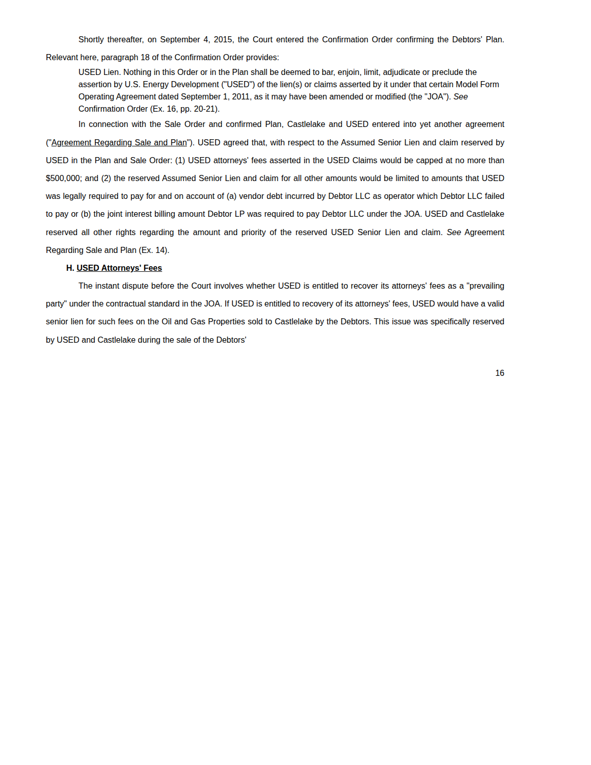Shortly thereafter, on September 4, 2015, the Court entered the Confirmation Order confirming the Debtors' Plan. Relevant here, paragraph 18 of the Confirmation Order provides:
USED Lien. Nothing in this Order or in the Plan shall be deemed to bar, enjoin, limit, adjudicate or preclude the assertion by U.S. Energy Development ("USED") of the lien(s) or claims asserted by it under that certain Model Form Operating Agreement dated September 1, 2011, as it may have been amended or modified (the "JOA"). See Confirmation Order (Ex. 16, pp. 20-21).
In connection with the Sale Order and confirmed Plan, Castlelake and USED entered into yet another agreement ("Agreement Regarding Sale and Plan"). USED agreed that, with respect to the Assumed Senior Lien and claim reserved by USED in the Plan and Sale Order: (1) USED attorneys' fees asserted in the USED Claims would be capped at no more than $500,000; and (2) the reserved Assumed Senior Lien and claim for all other amounts would be limited to amounts that USED was legally required to pay for and on account of (a) vendor debt incurred by Debtor LLC as operator which Debtor LLC failed to pay or (b) the joint interest billing amount Debtor LP was required to pay Debtor LLC under the JOA. USED and Castlelake reserved all other rights regarding the amount and priority of the reserved USED Senior Lien and claim. See Agreement Regarding Sale and Plan (Ex. 14).
H. USED Attorneys' Fees
The instant dispute before the Court involves whether USED is entitled to recover its attorneys' fees as a "prevailing party" under the contractual standard in the JOA. If USED is entitled to recovery of its attorneys' fees, USED would have a valid senior lien for such fees on the Oil and Gas Properties sold to Castlelake by the Debtors. This issue was specifically reserved by USED and Castlelake during the sale of the Debtors'
16